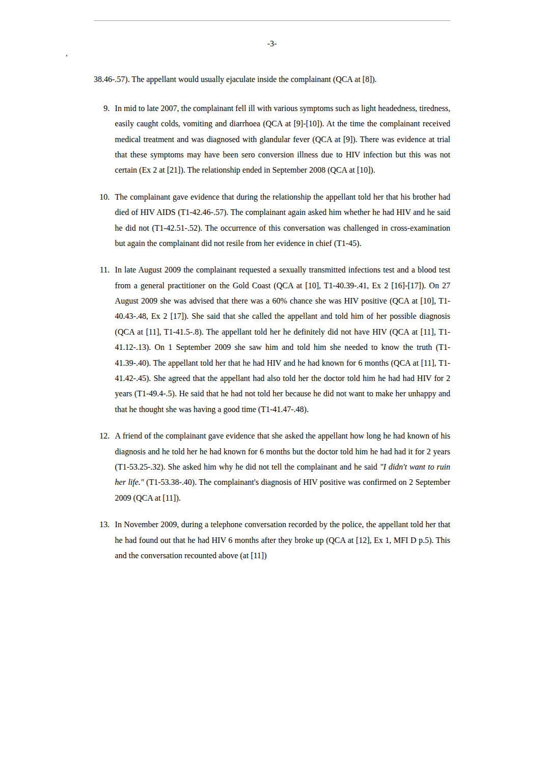,
-3-
38.46-.57). The appellant would usually ejaculate inside the complainant (QCA at [8]).
In mid to late 2007, the complainant fell ill with various symptoms such as light headedness, tiredness, easily caught colds, vomiting and diarrhoea (QCA at [9]-[10]). At the time the complainant received medical treatment and was diagnosed with glandular fever (QCA at [9]). There was evidence at trial that these symptoms may have been sero conversion illness due to HIV infection but this was not certain (Ex 2 at [21]). The relationship ended in September 2008 (QCA at [10]).
The complainant gave evidence that during the relationship the appellant told her that his brother had died of HIV AIDS (T1-42.46-.57). The complainant again asked him whether he had HIV and he said he did not (T1-42.51-.52). The occurrence of this conversation was challenged in cross-examination but again the complainant did not resile from her evidence in chief (T1-45).
In late August 2009 the complainant requested a sexually transmitted infections test and a blood test from a general practitioner on the Gold Coast (QCA at [10], T1-40.39-.41, Ex 2 [16]-[17]). On 27 August 2009 she was advised that there was a 60% chance she was HIV positive (QCA at [10], T1-40.43-.48, Ex 2 [17]). She said that she called the appellant and told him of her possible diagnosis (QCA at [11], T1-41.5-.8). The appellant told her he definitely did not have HIV (QCA at [11], T1-41.12-.13). On 1 September 2009 she saw him and told him she needed to know the truth (T1-41.39-.40). The appellant told her that he had HIV and he had known for 6 months (QCA at [11], T1-41.42-.45). She agreed that the appellant had also told her the doctor told him he had had HIV for 2 years (T1-49.4-.5). He said that he had not told her because he did not want to make her unhappy and that he thought she was having a good time (T1-41.47-.48).
A friend of the complainant gave evidence that she asked the appellant how long he had known of his diagnosis and he told her he had known for 6 months but the doctor told him he had had it for 2 years (T1-53.25-.32). She asked him why he did not tell the complainant and he said "I didn't want to ruin her life." (T1-53.38-.40). The complainant's diagnosis of HIV positive was confirmed on 2 September 2009 (QCA at [11]).
In November 2009, during a telephone conversation recorded by the police, the appellant told her that he had found out that he had HIV 6 months after they broke up (QCA at [12], Ex 1, MFI D p.5). This and the conversation recounted above (at [11])